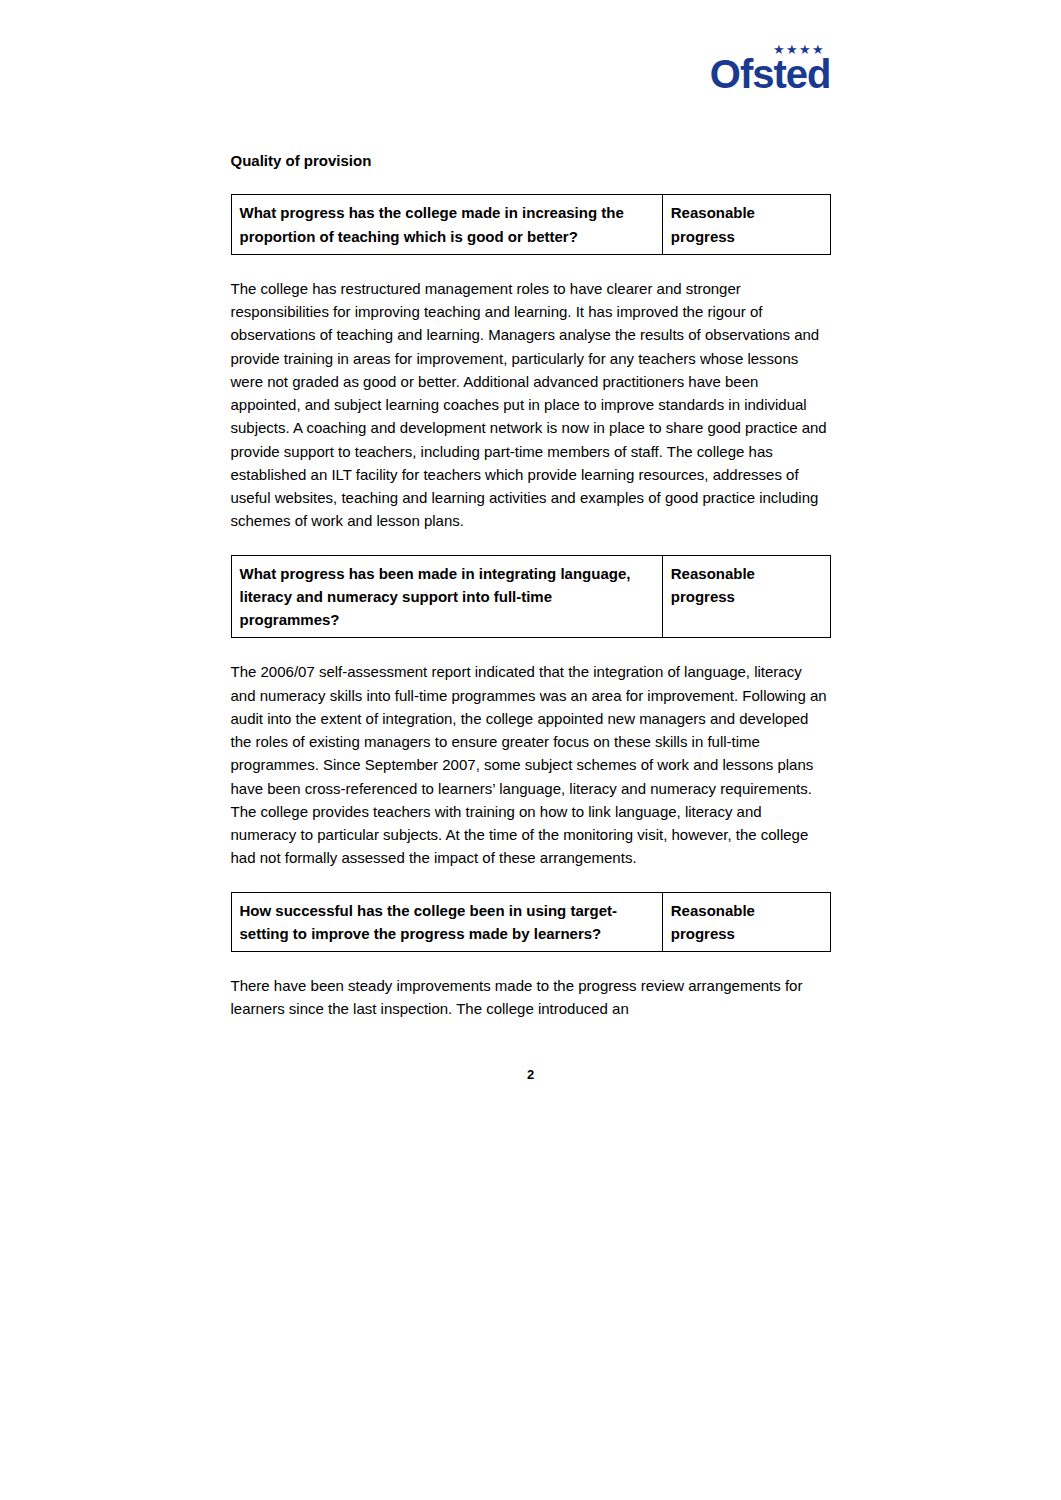★★★★
Ofsted
Quality of provision
| What progress has the college made in increasing the proportion of teaching which is good or better? | Reasonable progress |
The college has restructured management roles to have clearer and stronger responsibilities for improving teaching and learning. It has improved the rigour of observations of teaching and learning. Managers analyse the results of observations and provide training in areas for improvement, particularly for any teachers whose lessons were not graded as good or better. Additional advanced practitioners have been appointed, and subject learning coaches put in place to improve standards in individual subjects. A coaching and development network is now in place to share good practice and provide support to teachers, including part-time members of staff. The college has established an ILT facility for teachers which provide learning resources, addresses of useful websites, teaching and learning activities and examples of good practice including schemes of work and lesson plans.
| What progress has been made in integrating language, literacy and numeracy support into full-time programmes? | Reasonable progress |
The 2006/07 self-assessment report indicated that the integration of language, literacy and numeracy skills into full-time programmes was an area for improvement. Following an audit into the extent of integration, the college appointed new managers and developed the roles of existing managers to ensure greater focus on these skills in full-time programmes. Since September 2007, some subject schemes of work and lessons plans have been cross-referenced to learners’ language, literacy and numeracy requirements. The college provides teachers with training on how to link language, literacy and numeracy to particular subjects. At the time of the monitoring visit, however, the college had not formally assessed the impact of these arrangements.
| How successful has the college been in using target-setting to improve the progress made by learners? | Reasonable progress |
There have been steady improvements made to the progress review arrangements for learners since the last inspection. The college introduced an
2